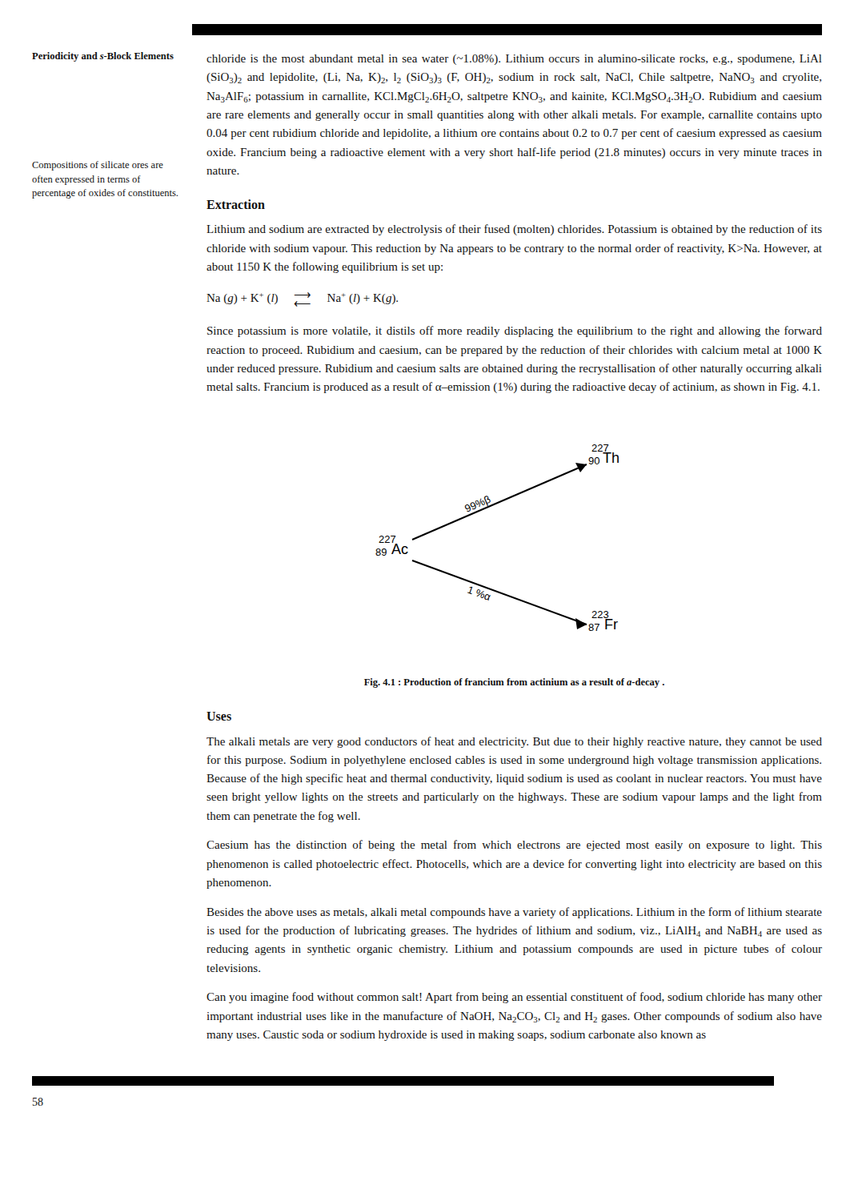Periodicity and s-Block Elements
Compositions of silicate ores are often expressed in terms of percentage of oxides of constituents.
chloride is the most abundant metal in sea water (~1.08%). Lithium occurs in alumino-silicate rocks, e.g., spodumene, LiAl (SiO3)2 and lepidolite, (Li, Na, K)2, l2 (SiO3)3 (F, OH)2, sodium in rock salt, NaCl, Chile saltpetre, NaNO3 and cryolite, Na3AlF6; potassium in carnallite, KCl.MgCl2.6H2O, saltpetre KNO3, and kainite, KCl.MgSO4.3H2O. Rubidium and caesium are rare elements and generally occur in small quantities along with other alkali metals. For example, carnallite contains upto 0.04 per cent rubidium chloride and lepidolite, a lithium ore contains about 0.2 to 0.7 per cent of caesium expressed as caesium oxide. Francium being a radioactive element with a very short half-life period (21.8 minutes) occurs in very minute traces in nature.
Extraction
Lithium and sodium are extracted by electrolysis of their fused (molten) chlorides. Potassium is obtained by the reduction of its chloride with sodium vapour. This reduction by Na appears to be contrary to the normal order of reactivity, K>Na. However, at about 1150 K the following equilibrium is set up:
Na (g) + K+ (l) ⟶⟵ Na+ (l) + K(g).
Since potassium is more volatile, it distils off more readily displacing the equilibrium to the right and allowing the forward reaction to proceed. Rubidium and caesium, can be prepared by the reduction of their chlorides with calcium metal at 1000 K under reduced pressure. Rubidium and caesium salts are obtained during the recrystallisation of other naturally occurring alkali metal salts. Francium is produced as a result of α–emission (1%) during the radioactive decay of actinium, as shown in Fig. 4.1.
227 89 Ac 99%β 227 90 Th 1 %α 223 87 Fr
Fig. 4.1 : Production of francium from actinium as a result of a-decay .
Uses
The alkali metals are very good conductors of heat and electricity. But due to their highly reactive nature, they cannot be used for this purpose. Sodium in polyethylene enclosed cables is used in some underground high voltage transmission applications. Because of the high specific heat and thermal conductivity, liquid sodium is used as coolant in nuclear reactors. You must have seen bright yellow lights on the streets and particularly on the highways. These are sodium vapour lamps and the light from them can penetrate the fog well.
Caesium has the distinction of being the metal from which electrons are ejected most easily on exposure to light. This phenomenon is called photoelectric effect. Photocells, which are a device for converting light into electricity are based on this phenomenon.
Besides the above uses as metals, alkali metal compounds have a variety of applications. Lithium in the form of lithium stearate is used for the production of lubricating greases. The hydrides of lithium and sodium, viz., LiAlH4 and NaBH4 are used as reducing agents in synthetic organic chemistry. Lithium and potassium compounds are used in picture tubes of colour televisions.
Can you imagine food without common salt! Apart from being an essential constituent of food, sodium chloride has many other important industrial uses like in the manufacture of NaOH, Na2CO3, Cl2 and H2 gases. Other compounds of sodium also have many uses. Caustic soda or sodium hydroxide is used in making soaps, sodium carbonate also known as
58